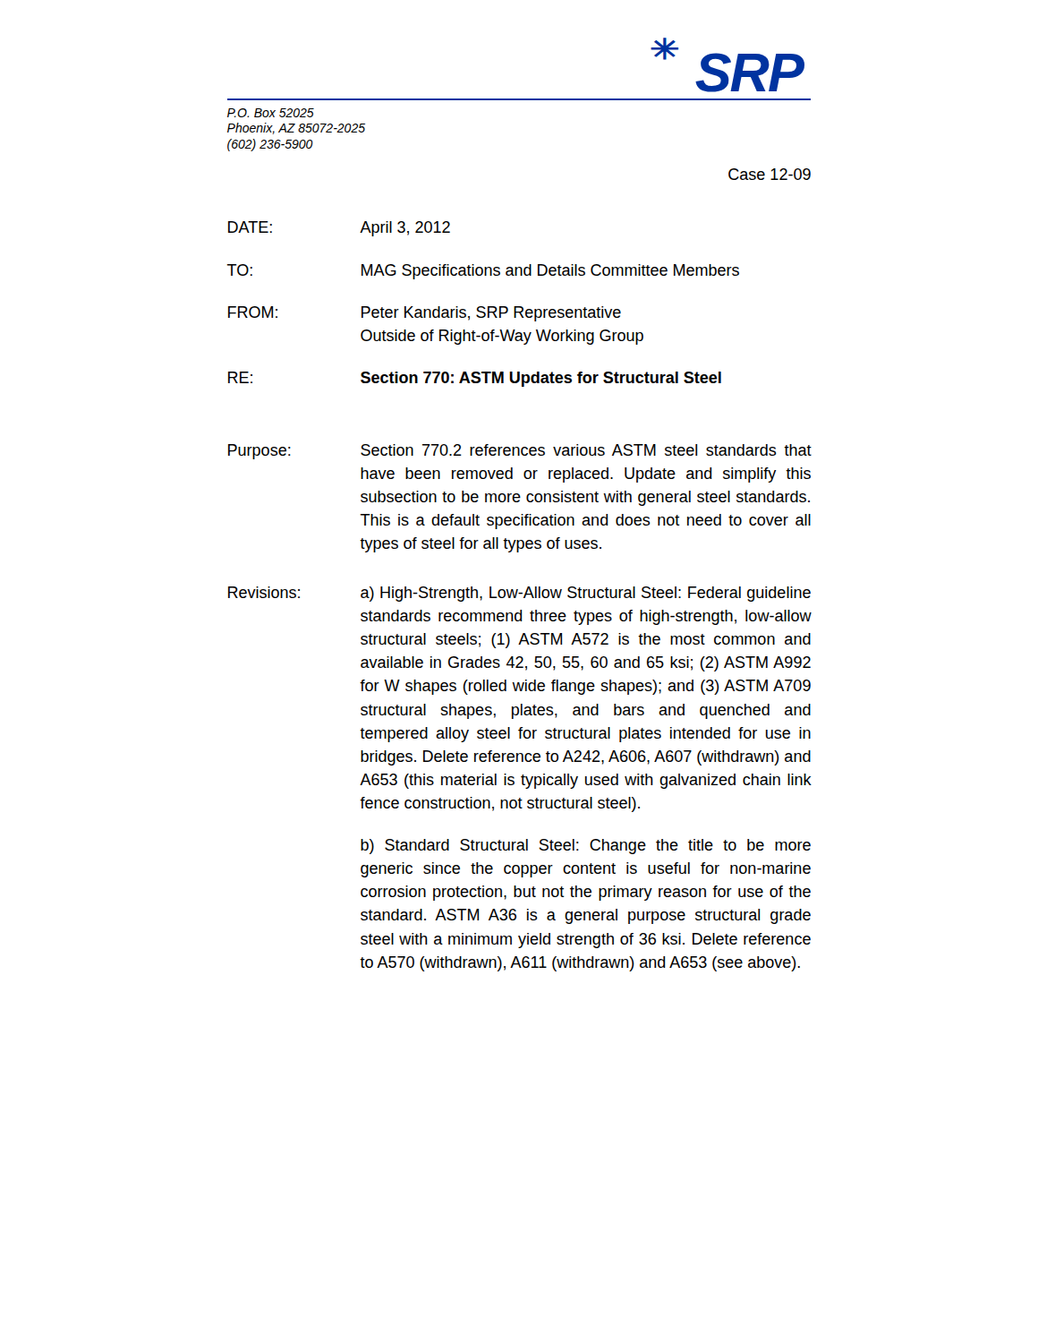✳SRP
P.O. Box 52025
Phoenix, AZ 85072-2025
(602) 236-5900
Case 12-09
| DATE: | April 3, 2012 |
| TO: | MAG Specifications and Details Committee Members |
| FROM: | Peter Kandaris, SRP Representative Outside of Right-of-Way Working Group |
| RE: | Section 770: ASTM Updates for Structural Steel |
| Purpose: | Section 770.2 references various ASTM steel standards that have been removed or replaced. Update and simplify this subsection to be more consistent with general steel standards. This is a default specification and does not need to cover all types of steel for all types of uses. |
| Revisions: | a) High-Strength, Low-Allow Structural Steel: Federal guideline standards recommend three types of high-strength, low-allow structural steels; (1) ASTM A572 is the most common and available in Grades 42, 50, 55, 60 and 65 ksi; (2) ASTM A992 for W shapes (rolled wide flange shapes); and (3) ASTM A709 structural shapes, plates, and bars and quenched and tempered alloy steel for structural plates intended for use in bridges. Delete reference to A242, A606, A607 (withdrawn) and A653 (this material is typically used with galvanized chain link fence construction, not structural steel). b) Standard Structural Steel: Change the title to be more generic since the copper content is useful for non-marine corrosion protection, but not the primary reason for use of the standard. ASTM A36 is a general purpose structural grade steel with a minimum yield strength of 36 ksi. Delete reference to A570 (withdrawn), A611 (withdrawn) and A653 (see above). |